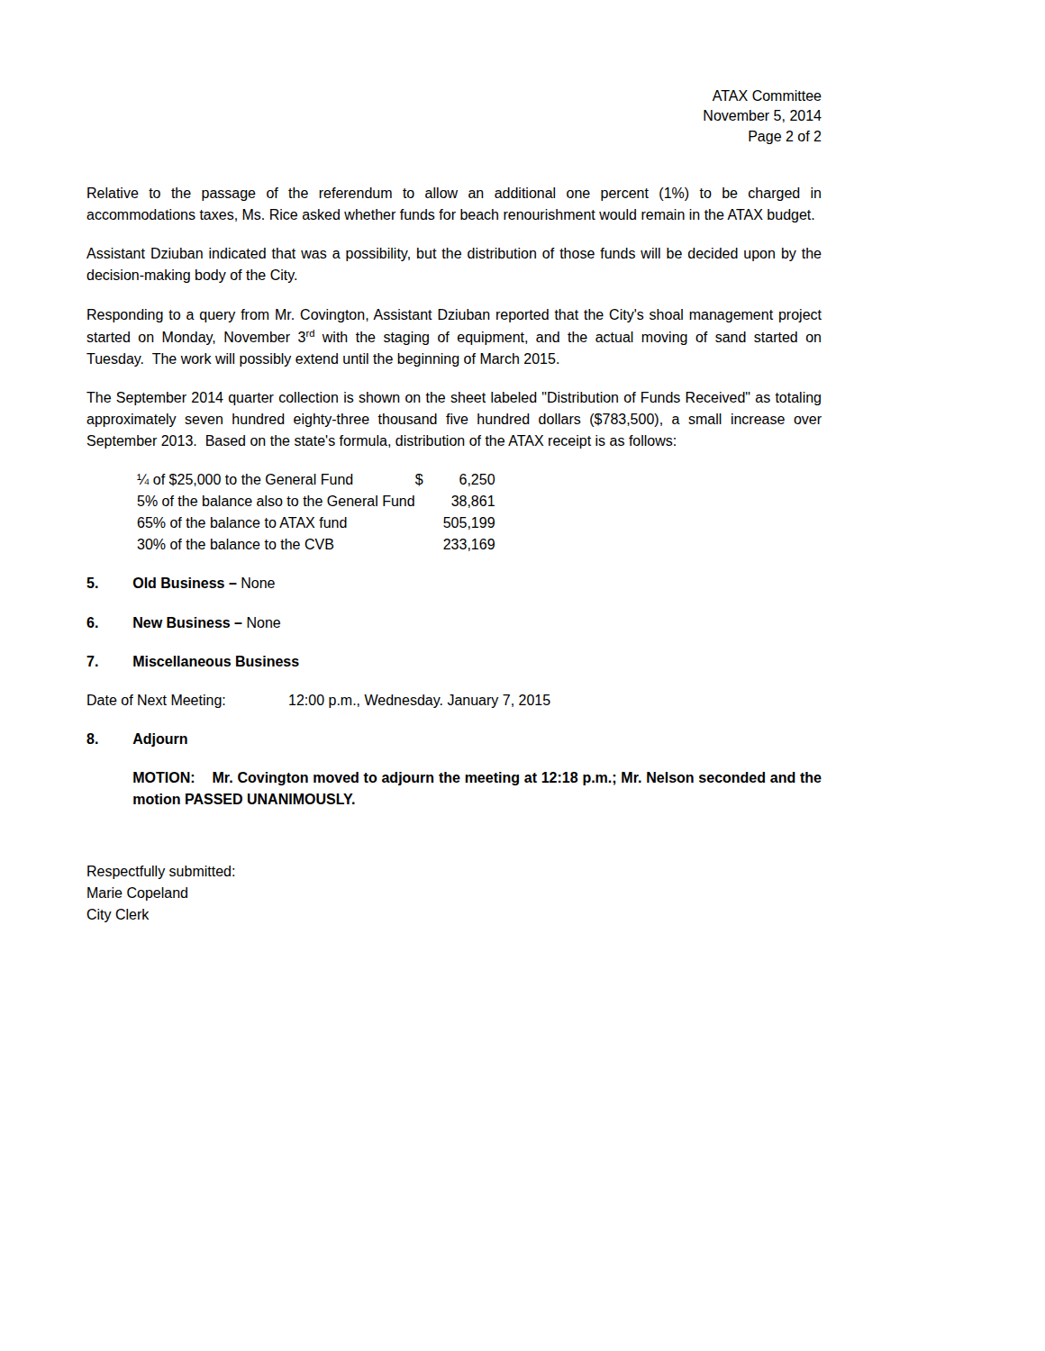ATAX Committee
November 5, 2014
Page 2 of 2
Relative to the passage of the referendum to allow an additional one percent (1%) to be charged in accommodations taxes, Ms. Rice asked whether funds for beach renourishment would remain in the ATAX budget.
Assistant Dziuban indicated that was a possibility, but the distribution of those funds will be decided upon by the decision-making body of the City.
Responding to a query from Mr. Covington, Assistant Dziuban reported that the City's shoal management project started on Monday, November 3rd with the staging of equipment, and the actual moving of sand started on Tuesday. The work will possibly extend until the beginning of March 2015.
The September 2014 quarter collection is shown on the sheet labeled "Distribution of Funds Received" as totaling approximately seven hundred eighty-three thousand five hundred dollars ($783,500), a small increase over September 2013. Based on the state's formula, distribution of the ATAX receipt is as follows:
| ¼ of $25,000 to the General Fund | $ | 6,250 |
| 5% of the balance also to the General Fund | | 38,861 |
| 65% of the balance to ATAX fund | | 505,199 |
| 30% of the balance to the CVB | | 233,169 |
5.
Old Business – None
6.
New Business – None
7.
Miscellaneous Business
Date of Next Meeting: 12:00 p.m., Wednesday. January 7, 2015
8.
Adjourn
MOTION: Mr. Covington moved to adjourn the meeting at 12:18 p.m.; Mr. Nelson seconded and the motion PASSED UNANIMOUSLY.
Respectfully submitted:
Marie Copeland
City Clerk